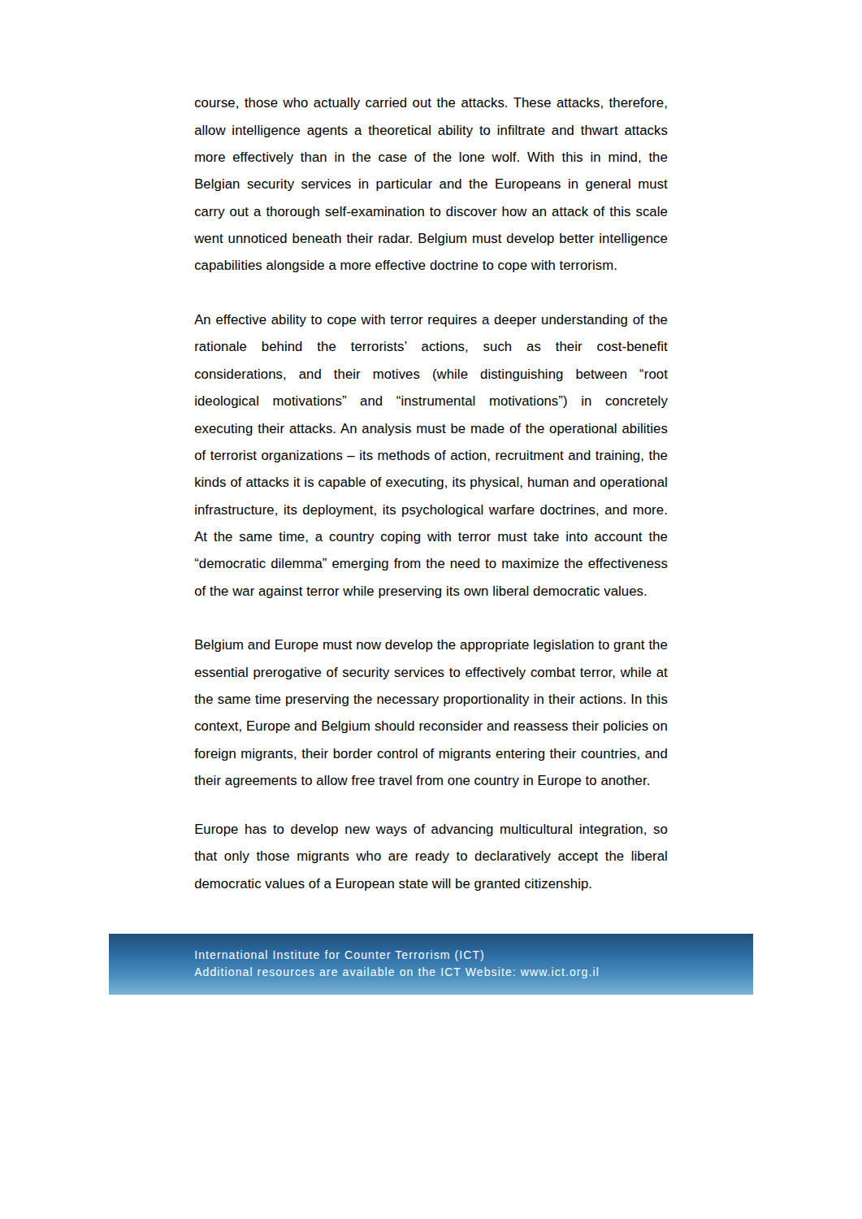course, those who actually carried out the attacks. These attacks, therefore, allow intelligence agents a theoretical ability to infiltrate and thwart attacks more effectively than in the case of the lone wolf. With this in mind, the Belgian security services in particular and the Europeans in general must carry out a thorough self-examination to discover how an attack of this scale went unnoticed beneath their radar. Belgium must develop better intelligence capabilities alongside a more effective doctrine to cope with terrorism.
An effective ability to cope with terror requires a deeper understanding of the rationale behind the terrorists’ actions, such as their cost-benefit considerations, and their motives (while distinguishing between “root ideological motivations” and “instrumental motivations”) in concretely executing their attacks. An analysis must be made of the operational abilities of terrorist organizations – its methods of action, recruitment and training, the kinds of attacks it is capable of executing, its physical, human and operational infrastructure, its deployment, its psychological warfare doctrines, and more. At the same time, a country coping with terror must take into account the “democratic dilemma” emerging from the need to maximize the effectiveness of the war against terror while preserving its own liberal democratic values.
Belgium and Europe must now develop the appropriate legislation to grant the essential prerogative of security services to effectively combat terror, while at the same time preserving the necessary proportionality in their actions. In this context, Europe and Belgium should reconsider and reassess their policies on foreign migrants, their border control of migrants entering their countries, and their agreements to allow free travel from one country in Europe to another.
Europe has to develop new ways of advancing multicultural integration, so that only those migrants who are ready to declaratively accept the liberal democratic values of a European state will be granted citizenship.
International Institute for Counter Terrorism (ICT) Additional resources are available on the ICT Website: www.ict.org.il